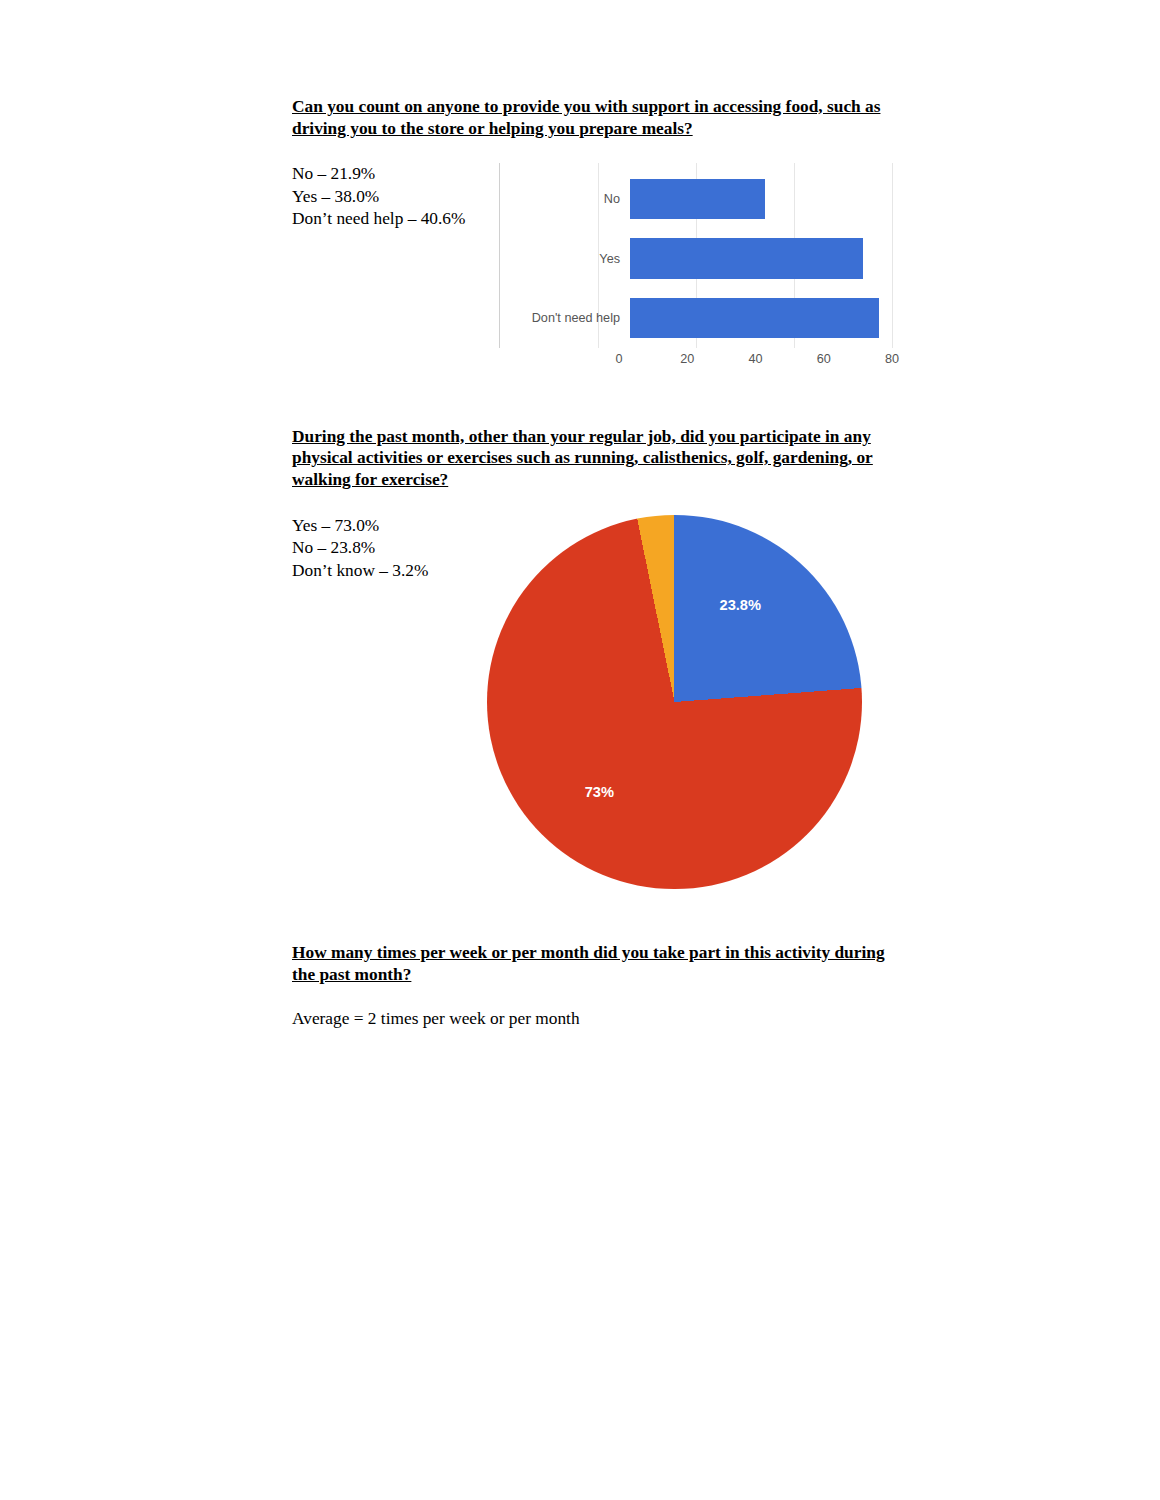Can you count on anyone to provide you with support in accessing food, such as driving you to the store or helping you prepare meals?
No – 21.9%
Yes – 38.0%
Don’t need help – 40.6%
No
Yes
Don't need help
0 20 40 60 80
During the past month, other than your regular job, did you participate in any physical activities or exercises such as running, calisthenics, golf, gardening, or walking for exercise?
Yes – 73.0%
No – 23.8%
Don’t know – 3.2%
23.8% 73%
How many times per week or per month did you take part in this activity during the past month?
Average = 2 times per week or per month